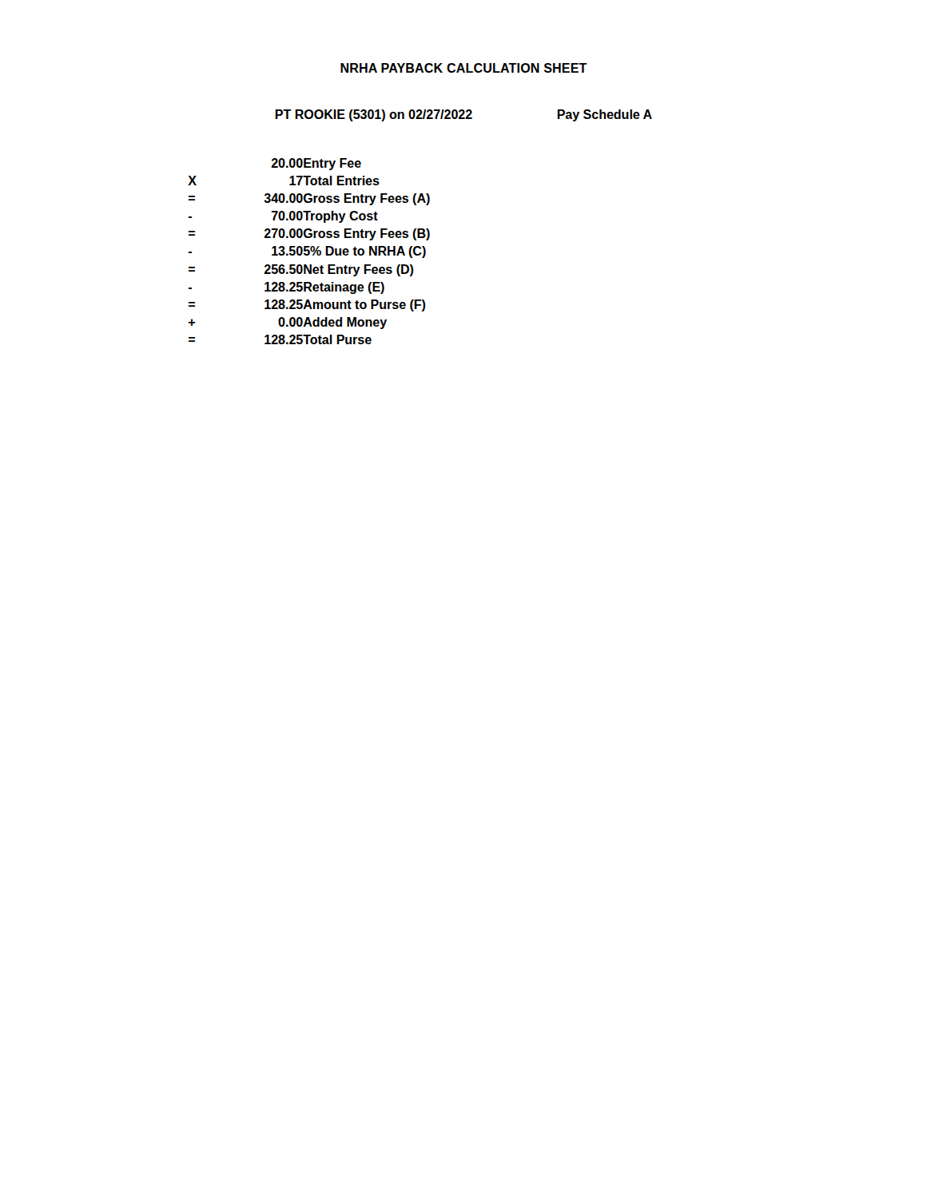NRHA PAYBACK CALCULATION SHEET
PT ROOKIE (5301) on 02/27/2022 Pay Schedule A
| | 20.00 | Entry Fee |
| X | 17 | Total Entries |
| = | 340.00 | Gross Entry Fees (A) |
| - | 70.00 | Trophy Cost |
| = | 270.00 | Gross Entry Fees (B) |
| - | 13.50 | 5% Due to NRHA (C) |
| = | 256.50 | Net Entry Fees (D) |
| - | 128.25 | Retainage (E) |
| = | 128.25 | Amount to Purse (F) |
| + | 0.00 | Added Money |
| = | 128.25 | Total Purse |